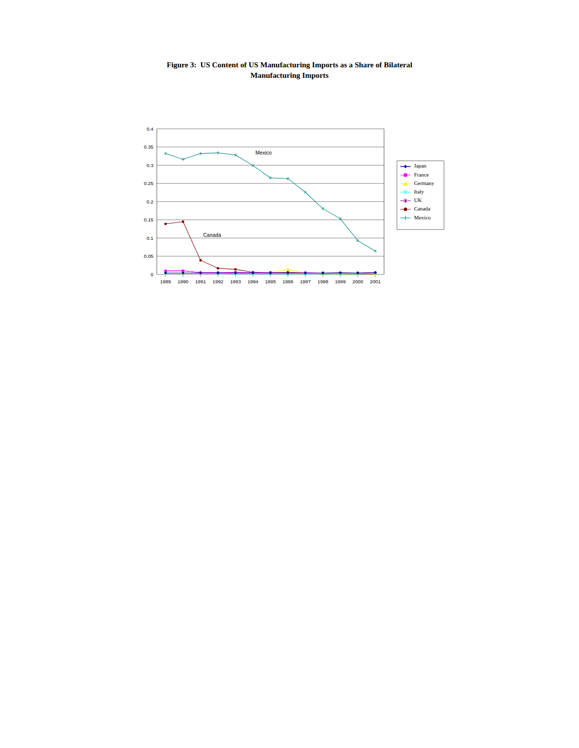Figure 3: US Content of US Manufacturing Imports as a Share of Bilateral Manufacturing Imports
0.4 0.35 0.3 0.25 0.2 0.15 0.1 0.05 0 1989 1990 1991 1992 1993 1994 1995 1996 1997 1998 1999 2000 2001 Mexico Canada Japan France Germany Italy UK Canada Mexico